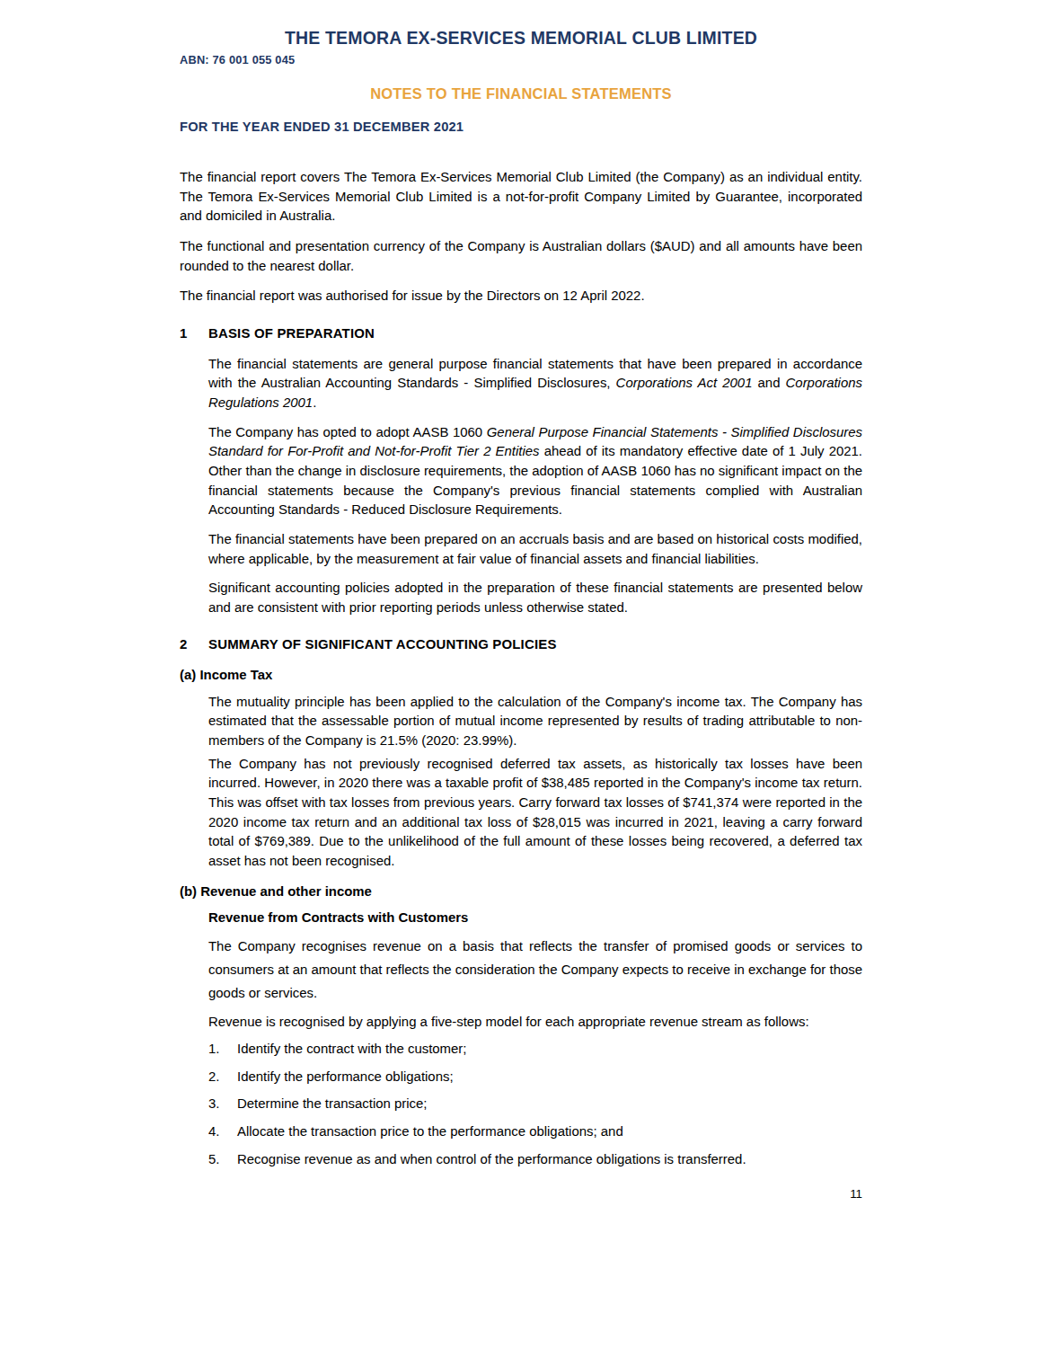The Temora Ex-Services Memorial Club Limited
ABN: 76 001 055 045
Notes to the Financial Statements
FOR THE YEAR ENDED 31 DECEMBER 2021
The financial report covers The Temora Ex-Services Memorial Club Limited (the Company) as an individual entity. The Temora Ex-Services Memorial Club Limited is a not-for-profit Company Limited by Guarantee, incorporated and domiciled in Australia.
The functional and presentation currency of the Company is Australian dollars ($AUD) and all amounts have been rounded to the nearest dollar.
The financial report was authorised for issue by the Directors on 12 April 2022.
1 Basis of Preparation
The financial statements are general purpose financial statements that have been prepared in accordance with the Australian Accounting Standards - Simplified Disclosures, Corporations Act 2001 and Corporations Regulations 2001.
The Company has opted to adopt AASB 1060 General Purpose Financial Statements - Simplified Disclosures Standard for For-Profit and Not-for-Profit Tier 2 Entities ahead of its mandatory effective date of 1 July 2021. Other than the change in disclosure requirements, the adoption of AASB 1060 has no significant impact on the financial statements because the Company's previous financial statements complied with Australian Accounting Standards - Reduced Disclosure Requirements.
The financial statements have been prepared on an accruals basis and are based on historical costs modified, where applicable, by the measurement at fair value of financial assets and financial liabilities.
Significant accounting policies adopted in the preparation of these financial statements are presented below and are consistent with prior reporting periods unless otherwise stated.
2 Summary of Significant Accounting Policies
(a) Income Tax
The mutuality principle has been applied to the calculation of the Company's income tax. The Company has estimated that the assessable portion of mutual income represented by results of trading attributable to non-members of the Company is 21.5% (2020: 23.99%).
The Company has not previously recognised deferred tax assets, as historically tax losses have been incurred. However, in 2020 there was a taxable profit of $38,485 reported in the Company's income tax return. This was offset with tax losses from previous years. Carry forward tax losses of $741,374 were reported in the 2020 income tax return and an additional tax loss of $28,015 was incurred in 2021, leaving a carry forward total of $769,389. Due to the unlikelihood of the full amount of these losses being recovered, a deferred tax asset has not been recognised.
(b) Revenue and other income
Revenue from Contracts with Customers
The Company recognises revenue on a basis that reflects the transfer of promised goods or services to consumers at an amount that reflects the consideration the Company expects to receive in exchange for those goods or services.
Revenue is recognised by applying a five-step model for each appropriate revenue stream as follows:
Identify the contract with the customer;
Identify the performance obligations;
Determine the transaction price;
Allocate the transaction price to the performance obligations; and
Recognise revenue as and when control of the performance obligations is transferred.
11